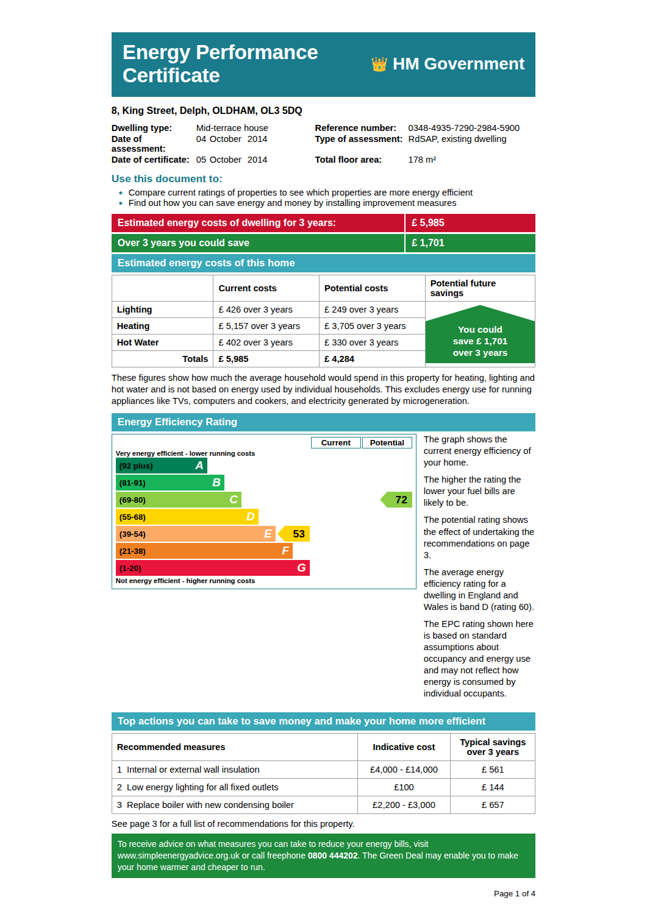Energy Performance Certificate
👑HM Government
8, King Street, Delph, OLDHAM, OL3 5DQ
| Dwelling type: | Mid-terrace house | Reference number: | 0348-4935-7290-2984-5900 |
| Date of assessment: | 04 October 2014 | Type of assessment: | RdSAP, existing dwelling |
| Date of certificate: | 05 October 2014 | Total floor area: | 178 m² |
Use this document to:
Compare current ratings of properties to see which properties are more energy efficient
Find out how you can save energy and money by installing improvement measures
Estimated energy costs of dwelling for 3 years:
£ 5,985
Over 3 years you could save
£ 1,701
Estimated energy costs of this home
| | Current costs | Potential costs | Potential future savings |
| --- | --- | --- | --- |
| Lighting | £ 426 over 3 years | £ 249 over 3 years | You could save £ 1,701 over 3 years |
| Heating | £ 5,157 over 3 years | £ 3,705 over 3 years |
| Hot Water | £ 402 over 3 years | £ 330 over 3 years |
| Totals | £ 5,985 | £ 4,284 |
These figures show how much the average household would spend in this property for heating, lighting and hot water and is not based on energy used by individual households. This excludes energy use for running appliances like TVs, computers and cookers, and electricity generated by microgeneration.
Energy Efficiency Rating
Current
Potential
Very energy efficient - lower running costs
(92 plus) A
(81-91) B
(69-80) C
72
(55-68) D
(39-54) E
53
(21-38) F
(1-20) G
Not energy efficient - higher running costs
The graph shows the current energy efficiency of your home.
The higher the rating the lower your fuel bills are likely to be.
The potential rating shows the effect of undertaking the recommendations on page 3.
The average energy efficiency rating for a dwelling in England and Wales is band D (rating 60).
The EPC rating shown here is based on standard assumptions about occupancy and energy use and may not reflect how energy is consumed by individual occupants.
Top actions you can take to save money and make your home more efficient
| Recommended measures | Indicative cost | Typical savings over 3 years |
| --- | --- | --- |
| 1 Internal or external wall insulation | £4,000 - £14,000 | £ 561 |
| 2 Low energy lighting for all fixed outlets | £100 | £ 144 |
| 3 Replace boiler with new condensing boiler | £2,200 - £3,000 | £ 657 |
See page 3 for a full list of recommendations for this property.
To receive advice on what measures you can take to reduce your energy bills, visit www.simpleenergyadvice.org.uk or call freephone 0800 444202. The Green Deal may enable you to make your home warmer and cheaper to run.
Page 1 of 4